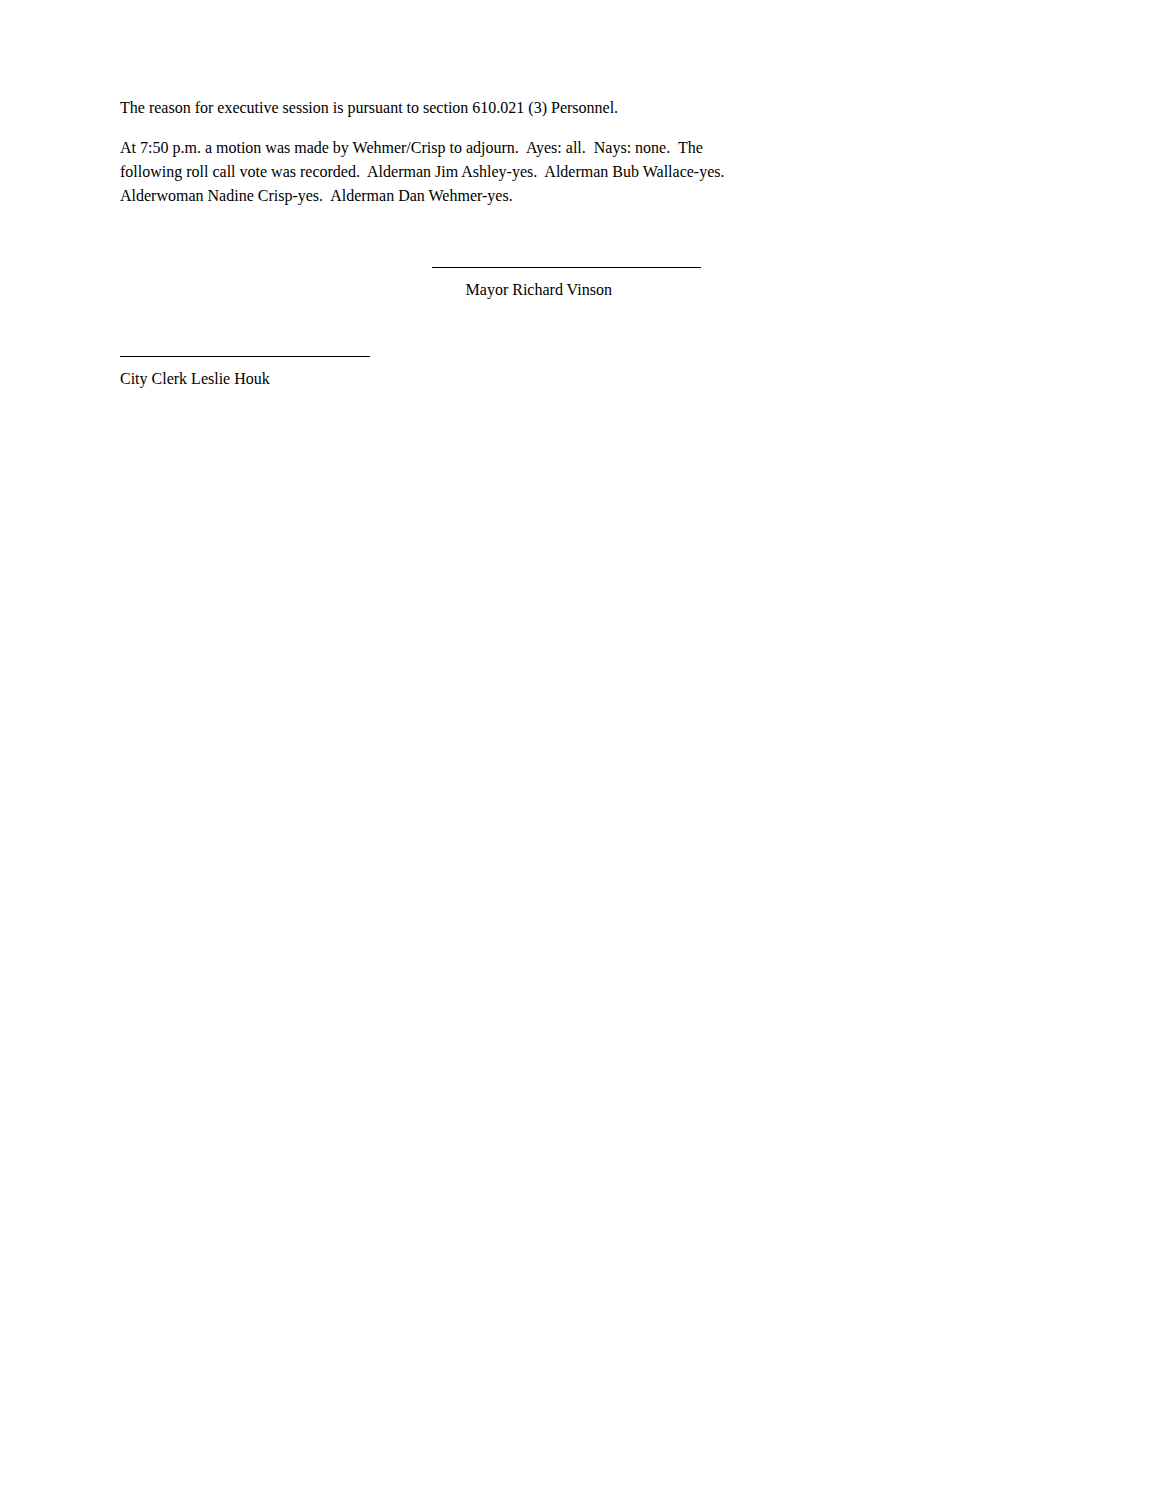The reason for executive session is pursuant to section 610.021 (3) Personnel.
At 7:50 p.m. a motion was made by Wehmer/Crisp to adjourn. Ayes: all. Nays: none. The following roll call vote was recorded. Alderman Jim Ashley-yes. Alderman Bub Wallace-yes. Alderwoman Nadine Crisp-yes. Alderman Dan Wehmer-yes.
Mayor Richard Vinson
City Clerk Leslie Houk